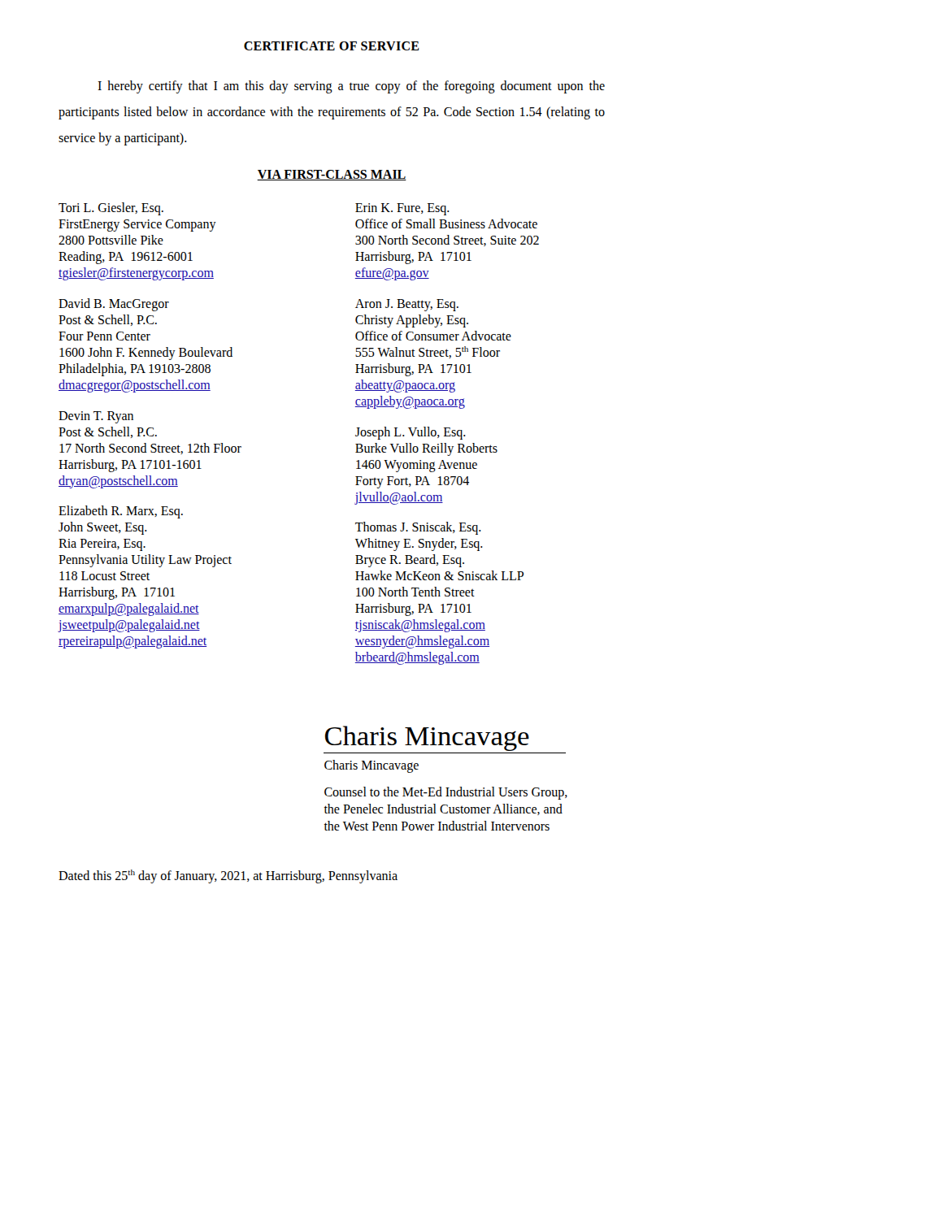Certificate of Service
I hereby certify that I am this day serving a true copy of the foregoing document upon the participants listed below in accordance with the requirements of 52 Pa. Code Section 1.54 (relating to service by a participant).
Via First-Class Mail
Tori L. Giesler, Esq.
FirstEnergy Service Company
2800 Pottsville Pike
Reading, PA 19612-6001
tgiesler@firstenergycorp.com
David B. MacGregor
Post & Schell, P.C.
Four Penn Center
1600 John F. Kennedy Boulevard
Philadelphia, PA 19103-2808
dmacgregor@postschell.com
Devin T. Ryan
Post & Schell, P.C.
17 North Second Street, 12th Floor
Harrisburg, PA 17101-1601
dryan@postschell.com
Elizabeth R. Marx, Esq.
John Sweet, Esq.
Ria Pereira, Esq.
Pennsylvania Utility Law Project
118 Locust Street
Harrisburg, PA 17101
emarxpulp@palegalaid.net
jsweetpulp@palegalaid.net
rpereirapulp@palegalaid.net
Erin K. Fure, Esq.
Office of Small Business Advocate
300 North Second Street, Suite 202
Harrisburg, PA 17101
efure@pa.gov
Aron J. Beatty, Esq.
Christy Appleby, Esq.
Office of Consumer Advocate
555 Walnut Street, 5th Floor
Harrisburg, PA 17101
abeatty@paoca.org
cappleby@paoca.org
Joseph L. Vullo, Esq.
Burke Vullo Reilly Roberts
1460 Wyoming Avenue
Forty Fort, PA 18704
jlvullo@aol.com
Thomas J. Sniscak, Esq.
Whitney E. Snyder, Esq.
Bryce R. Beard, Esq.
Hawke McKeon & Sniscak LLP
100 North Tenth Street
Harrisburg, PA 17101
tjsniscak@hmslegal.com
wesnyder@hmslegal.com
brbeard@hmslegal.com
Charis Mincavage
Charis Mincavage
Counsel to the Met-Ed Industrial Users Group,
the Penelec Industrial Customer Alliance, and
the West Penn Power Industrial Intervenors
Dated this 25th day of January, 2021, at Harrisburg, Pennsylvania